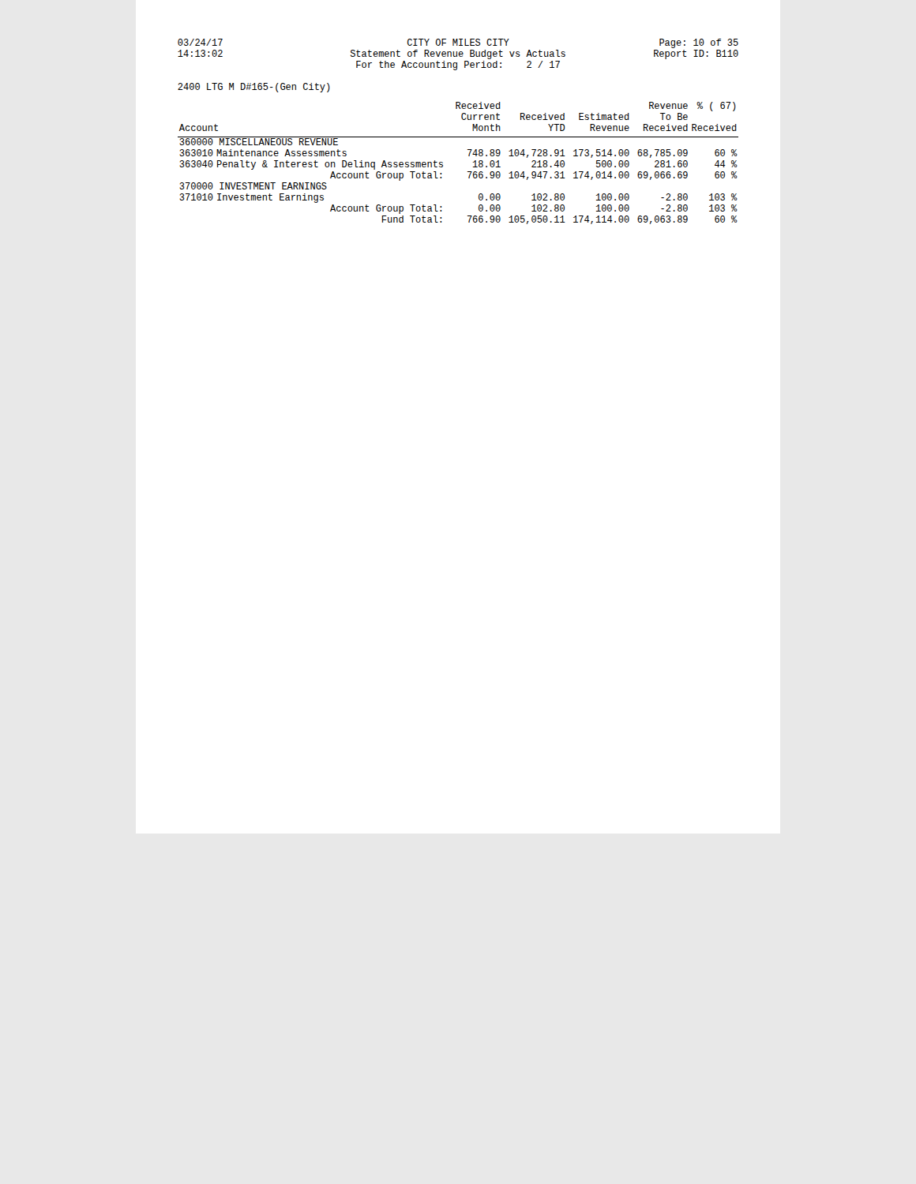| 03/24/17 | CITY OF MILES CITY | Page: 10 of 35 |
| 14:13:02 | Statement of Revenue Budget vs Actuals | Report ID: B110 |
| | For the Accounting Period: 2 / 17 | |
2400 LTG M D#165-(Gen City)
| | Received | | | Revenue | % ( 67) |
| --- | --- | --- | --- | --- | --- |
| Account | Current Month | Received YTD | Estimated Revenue | To Be Received | Received |
| 360000 MISCELLANEOUS REVENUE | | | | | |
| 363010 | Maintenance Assessments | 748.89 | 104,728.91 | 173,514.00 | 68,785.09 | 60 % |
| 363040 | Penalty & Interest on Delinq Assessments | 18.01 | 218.40 | 500.00 | 281.60 | 44 % |
| | Account Group Total: | 766.90 | 104,947.31 | 174,014.00 | 69,066.69 | 60 % |
| 370000 INVESTMENT EARNINGS | | | | | |
| 371010 | Investment Earnings | 0.00 | 102.80 | 100.00 | -2.80 | 103 % |
| | Account Group Total: | 0.00 | 102.80 | 100.00 | -2.80 | 103 % |
| | Fund Total: | 766.90 | 105,050.11 | 174,114.00 | 69,063.89 | 60 % |